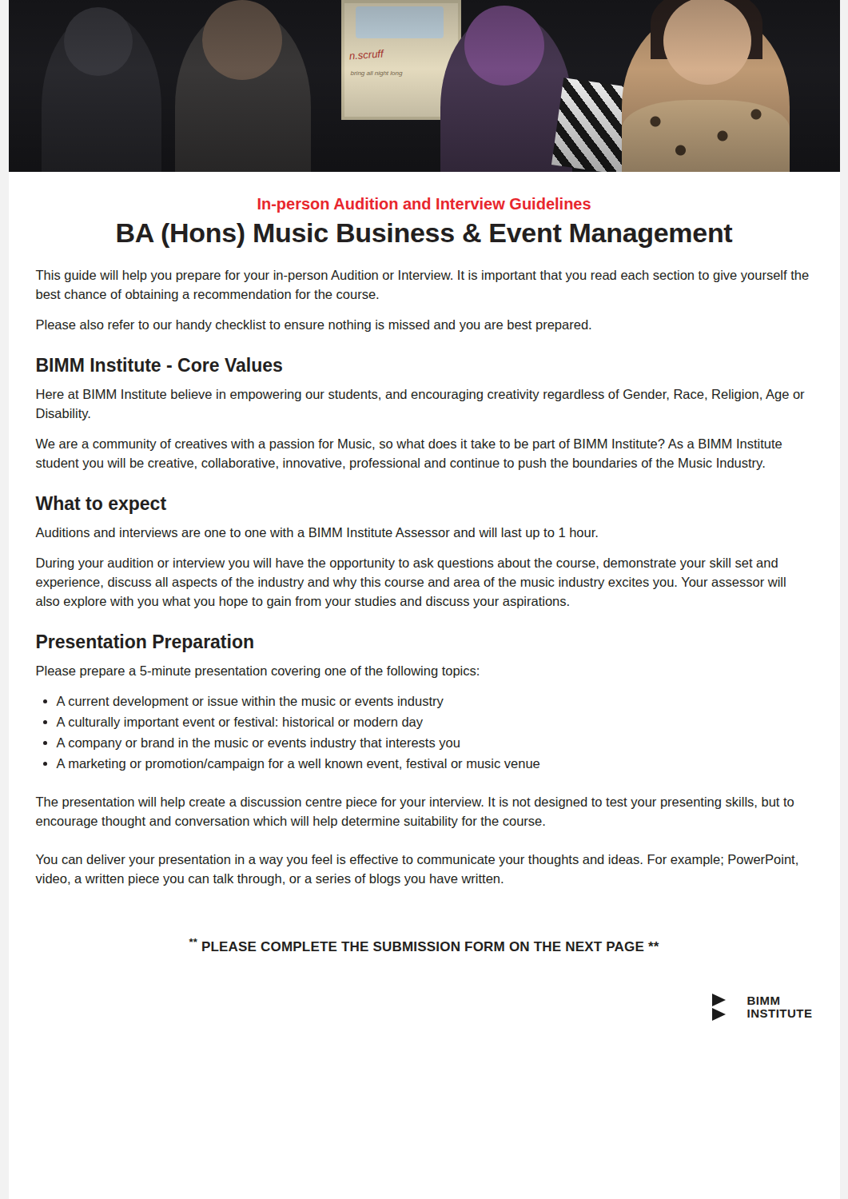n.scruff bring all night long
In-person Audition and Interview Guidelines
BA (Hons) Music Business & Event Management
This guide will help you prepare for your in-person Audition or Interview. It is important that you read each section to give yourself the best chance of obtaining a recommendation for the course.
Please also refer to our handy checklist to ensure nothing is missed and you are best prepared.
BIMM Institute - Core Values
Here at BIMM Institute believe in empowering our students, and encouraging creativity regardless of Gender, Race, Religion, Age or Disability.
We are a community of creatives with a passion for Music, so what does it take to be part of BIMM Institute? As a BIMM Institute student you will be creative, collaborative, innovative, professional and continue to push the boundaries of the Music Industry.
What to expect
Auditions and interviews are one to one with a BIMM Institute Assessor and will last up to 1 hour.
During your audition or interview you will have the opportunity to ask questions about the course, demonstrate your skill set and experience, discuss all aspects of the industry and why this course and area of the music industry excites you. Your assessor will also explore with you what you hope to gain from your studies and discuss your aspirations.
Presentation Preparation
Please prepare a 5-minute presentation covering one of the following topics:
A current development or issue within the music or events industry
A culturally important event or festival: historical or modern day
A company or brand in the music or events industry that interests you
A marketing or promotion/campaign for a well known event, festival or music venue
The presentation will help create a discussion centre piece for your interview. It is not designed to test your presenting skills, but to encourage thought and conversation which will help determine suitability for the course.
You can deliver your presentation in a way you feel is effective to communicate your thoughts and ideas. For example; PowerPoint, video, a written piece you can talk through, or a series of blogs you have written.
** PLEASE COMPLETE THE SUBMISSION FORM ON THE NEXT PAGE **
BIMM
INSTITUTE